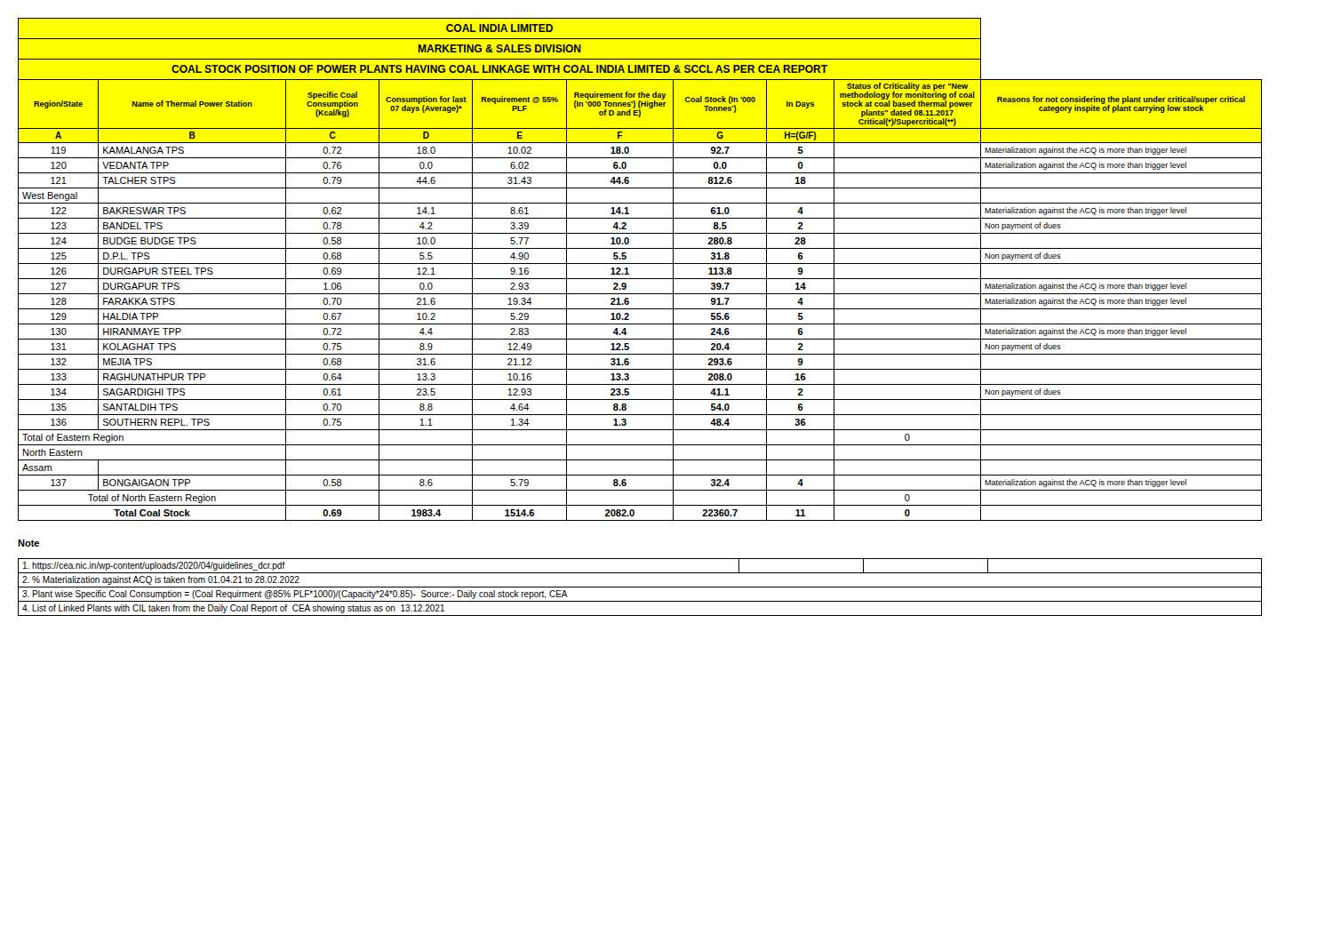| COAL INDIA LIMITED |
| MARKETING & SALES DIVISION |
| COAL STOCK POSITION OF POWER PLANTS HAVING COAL LINKAGE WITH COAL INDIA LIMITED & SCCL AS PER CEA REPORT |
| Region/State | Name of Thermal Power Station | Specific Coal Consumption (Kcal/kg) | Consumption for last 07 days (Average)* | Requirement @ 55% PLF | Requirement for the day (In '000 Tonnes') (Higher of D and E) | Coal Stock (In '000 Tonnes') | In Days | Status of Criticality as per "New methodology for monitoring of coal stock at coal based thermal power plants" dated 08.11.2017 Critical(*)/Supercritical(**) | Reasons for not considering the plant under critical/super critical category inspite of plant carrying low stock |
| A | B | C | D | E | F | G | H=(G/F) | | |
| 119 | KAMALANGA TPS | 0.72 | 18.0 | 10.02 | 18.0 | 92.7 | 5 | | Materialization against the ACQ is more than trigger level |
| 120 | VEDANTA TPP | 0.76 | 0.0 | 6.02 | 6.0 | 0.0 | 0 | | Materialization against the ACQ is more than trigger level |
| 121 | TALCHER STPS | 0.79 | 44.6 | 31.43 | 44.6 | 812.6 | 18 | | |
| West Bengal | | | | | | | | | |
| 122 | BAKRESWAR TPS | 0.62 | 14.1 | 8.61 | 14.1 | 61.0 | 4 | | Materialization against the ACQ is more than trigger level |
| 123 | BANDEL TPS | 0.78 | 4.2 | 3.39 | 4.2 | 8.5 | 2 | | Non payment of dues |
| 124 | BUDGE BUDGE TPS | 0.58 | 10.0 | 5.77 | 10.0 | 280.8 | 28 | | |
| 125 | D.P.L. TPS | 0.68 | 5.5 | 4.90 | 5.5 | 31.8 | 6 | | Non payment of dues |
| 126 | DURGAPUR STEEL TPS | 0.69 | 12.1 | 9.16 | 12.1 | 113.8 | 9 | | |
| 127 | DURGAPUR TPS | 1.06 | 0.0 | 2.93 | 2.9 | 39.7 | 14 | | Materialization against the ACQ is more than trigger level |
| 128 | FARAKKA STPS | 0.70 | 21.6 | 19.34 | 21.6 | 91.7 | 4 | | Materialization against the ACQ is more than trigger level |
| 129 | HALDIA TPP | 0.67 | 10.2 | 5.29 | 10.2 | 55.6 | 5 | | |
| 130 | HIRANMAYE TPP | 0.72 | 4.4 | 2.83 | 4.4 | 24.6 | 6 | | Materialization against the ACQ is more than trigger level |
| 131 | KOLAGHAT TPS | 0.75 | 8.9 | 12.49 | 12.5 | 20.4 | 2 | | Non payment of dues |
| 132 | MEJIA TPS | 0.68 | 31.6 | 21.12 | 31.6 | 293.6 | 9 | | |
| 133 | RAGHUNATHPUR TPP | 0.64 | 13.3 | 10.16 | 13.3 | 208.0 | 16 | | |
| 134 | SAGARDIGHI TPS | 0.61 | 23.5 | 12.93 | 23.5 | 41.1 | 2 | | Non payment of dues |
| 135 | SANTALDIH TPS | 0.70 | 8.8 | 4.64 | 8.8 | 54.0 | 6 | | |
| 136 | SOUTHERN REPL. TPS | 0.75 | 1.1 | 1.34 | 1.3 | 48.4 | 36 | | |
| Total of Eastern Region | | | | | | | 0 | |
| North Eastern | | | | | | | | |
| Assam | | | | | | | | | |
| 137 | BONGAIGAON TPP | 0.58 | 8.6 | 5.79 | 8.6 | 32.4 | 4 | | Materialization against the ACQ is more than trigger level |
| Total of North Eastern Region | | | | | | | 0 | |
| Total Coal Stock | 0.69 | 1983.4 | 1514.6 | 2082.0 | 22360.7 | 11 | 0 | |
Note
| 1. https://cea.nic.in/wp-content/uploads/2020/04/guidelines_dcr.pdf | | | |
| 2. % Materialization against ACQ is taken from 01.04.21 to 28.02.2022 |
| 3. Plant wise Specific Coal Consumption = (Coal Requirment @85% PLF*1000)/(Capacity*24*0.85)- Source:- Daily coal stock report, CEA |
| 4. List of Linked Plants with CIL taken from the Daily Coal Report of CEA showing status as on 13.12.2021 |